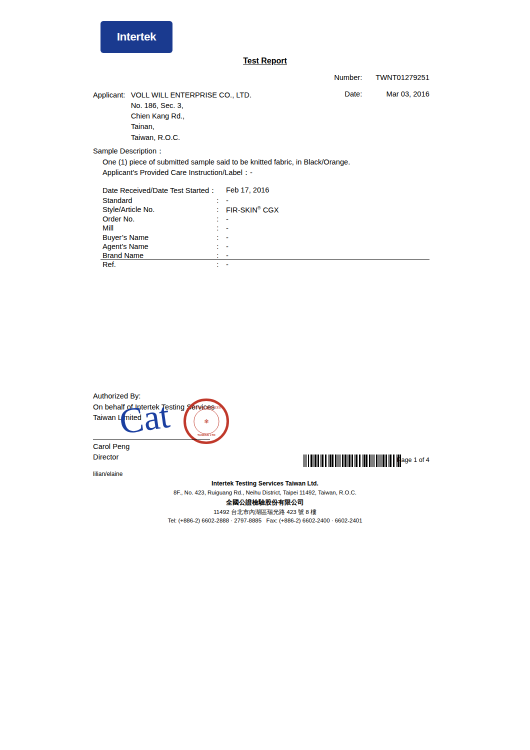Intertek
Test Report
Number: TWNT01279251
Applicant: VOLL WILL ENTERPRISE CO., LTD.
No. 186, Sec. 3,
Chien Kang Rd.,
Tainan,
Taiwan, R.O.C.
Date: Mar 03, 2016
Sample Description：
One (1) piece of submitted sample said to be knitted fabric, in Black/Orange.
Applicant’s Provided Care Instruction/Label：-
| Date Received/Date Test Started： | | Feb 17, 2016 |
| Standard | : | - |
| Style/Article No. | : | FIR-SKIN ® CGX |
| Order No. | : | - |
| Mill | : | - |
| Buyer’s Name | : | - |
| Agent’s Name | : | - |
| Brand Name | : | - |
| Ref. | : | - |
Authorized By:
On behalf of Intertek Testing Services
Taiwan Limited
Cat
TESTING SERVICES
❄
TAIWAN LTD
Carol Peng
Director
Page 1 of 4
lilian/elaine
Intertek Testing Services Taiwan Ltd.
8F., No. 423, Ruiguang Rd., Neihu District, Taipei 11492, Taiwan, R.O.C.
全國公證檢驗股份有限公司
11492 台北市內湖區瑞光路 423 號 8 樓
Tel: (+886-2) 6602-2888 · 2797-8885 Fax: (+886-2) 6602-2400 · 6602-2401